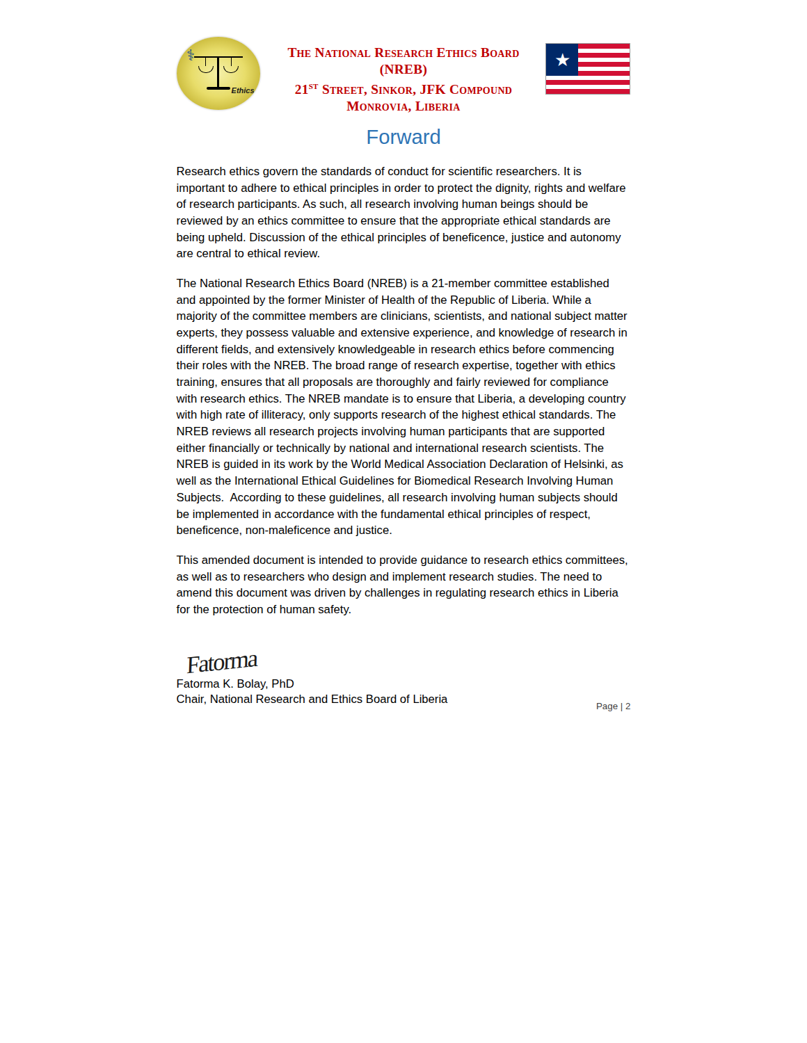⚕
Ethics
The National Research Ethics Board (NREB)
21st Street, Sinkor, JFK Compound
Monrovia, Liberia
★
Forward
Research ethics govern the standards of conduct for scientific researchers. It is important to adhere to ethical principles in order to protect the dignity, rights and welfare of research participants. As such, all research involving human beings should be reviewed by an ethics committee to ensure that the appropriate ethical standards are being upheld. Discussion of the ethical principles of beneficence, justice and autonomy are central to ethical review.
The National Research Ethics Board (NREB) is a 21-member committee established and appointed by the former Minister of Health of the Republic of Liberia. While a majority of the committee members are clinicians, scientists, and national subject matter experts, they possess valuable and extensive experience, and knowledge of research in different fields, and extensively knowledgeable in research ethics before commencing their roles with the NREB. The broad range of research expertise, together with ethics training, ensures that all proposals are thoroughly and fairly reviewed for compliance with research ethics. The NREB mandate is to ensure that Liberia, a developing country with high rate of illiteracy, only supports research of the highest ethical standards. The NREB reviews all research projects involving human participants that are supported either financially or technically by national and international research scientists. The NREB is guided in its work by the World Medical Association Declaration of Helsinki, as well as the International Ethical Guidelines for Biomedical Research Involving Human Subjects. According to these guidelines, all research involving human subjects should be implemented in accordance with the fundamental ethical principles of respect, beneficence, non-maleficence and justice.
This amended document is intended to provide guidance to research ethics committees, as well as to researchers who design and implement research studies. The need to amend this document was driven by challenges in regulating research ethics in Liberia for the protection of human safety.
Fatorma
Fatorma K. Bolay, PhD
Chair, National Research and Ethics Board of Liberia
Page | 2